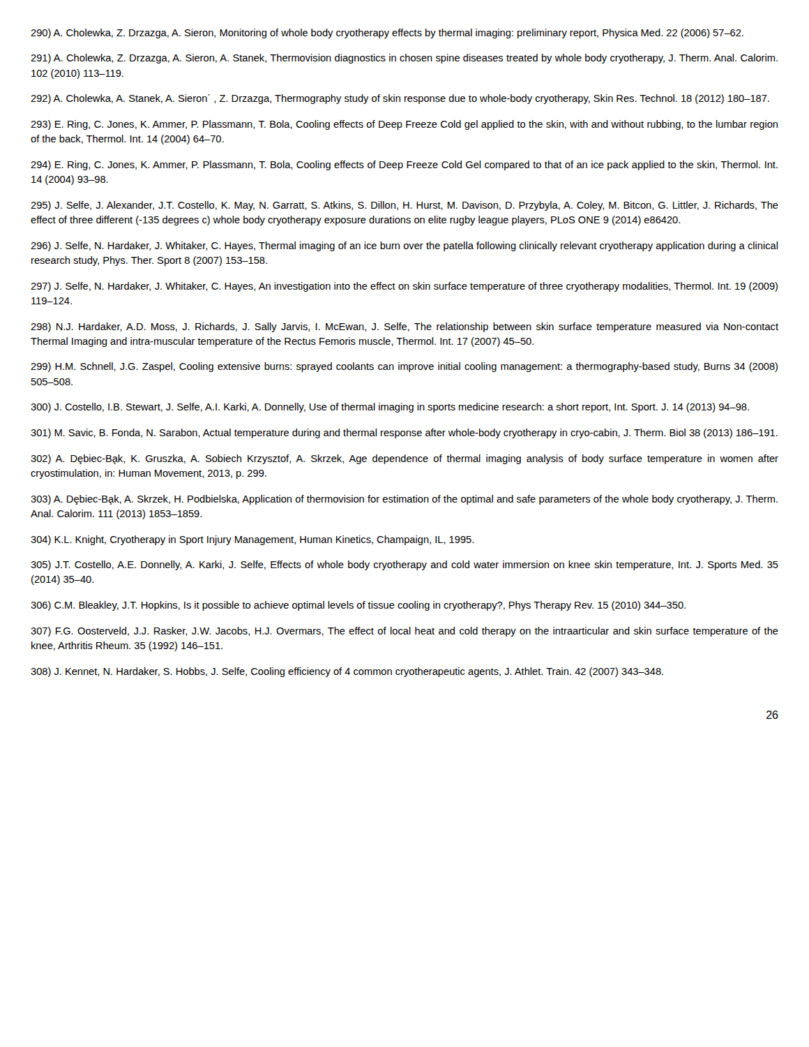290) A. Cholewka, Z. Drzazga, A. Sieron, Monitoring of whole body cryotherapy effects by thermal imaging: preliminary report, Physica Med. 22 (2006) 57–62.
291) A. Cholewka, Z. Drzazga, A. Sieron, A. Stanek, Thermovision diagnostics in chosen spine diseases treated by whole body cryotherapy, J. Therm. Anal. Calorim. 102 (2010) 113–119.
292) A. Cholewka, A. Stanek, A. Sieron´ , Z. Drzazga, Thermography study of skin response due to whole-body cryotherapy, Skin Res. Technol. 18 (2012) 180–187.
293) E. Ring, C. Jones, K. Ammer, P. Plassmann, T. Bola, Cooling effects of Deep Freeze Cold gel applied to the skin, with and without rubbing, to the lumbar region of the back, Thermol. Int. 14 (2004) 64–70.
294) E. Ring, C. Jones, K. Ammer, P. Plassmann, T. Bola, Cooling effects of Deep Freeze Cold Gel compared to that of an ice pack applied to the skin, Thermol. Int. 14 (2004) 93–98.
295) J. Selfe, J. Alexander, J.T. Costello, K. May, N. Garratt, S. Atkins, S. Dillon, H. Hurst, M. Davison, D. Przybyla, A. Coley, M. Bitcon, G. Littler, J. Richards, The effect of three different (-135 degrees c) whole body cryotherapy exposure durations on elite rugby league players, PLoS ONE 9 (2014) e86420.
296) J. Selfe, N. Hardaker, J. Whitaker, C. Hayes, Thermal imaging of an ice burn over the patella following clinically relevant cryotherapy application during a clinical research study, Phys. Ther. Sport 8 (2007) 153–158.
297) J. Selfe, N. Hardaker, J. Whitaker, C. Hayes, An investigation into the effect on skin surface temperature of three cryotherapy modalities, Thermol. Int. 19 (2009) 119–124.
298) N.J. Hardaker, A.D. Moss, J. Richards, J. Sally Jarvis, I. McEwan, J. Selfe, The relationship between skin surface temperature measured via Non-contact Thermal Imaging and intra-muscular temperature of the Rectus Femoris muscle, Thermol. Int. 17 (2007) 45–50.
299) H.M. Schnell, J.G. Zaspel, Cooling extensive burns: sprayed coolants can improve initial cooling management: a thermography-based study, Burns 34 (2008) 505–508.
300) J. Costello, I.B. Stewart, J. Selfe, A.I. Karki, A. Donnelly, Use of thermal imaging in sports medicine research: a short report, Int. Sport. J. 14 (2013) 94–98.
301) M. Savic, B. Fonda, N. Sarabon, Actual temperature during and thermal response after whole-body cryotherapy in cryo-cabin, J. Therm. Biol 38 (2013) 186–191.
302) A. Dȩbiec-Ba̧k, K. Gruszka, A. Sobiech Krzysztof, A. Skrzek, Age dependence of thermal imaging analysis of body surface temperature in women after cryostimulation, in: Human Movement, 2013, p. 299.
303) A. Dȩbiec-Ba̧k, A. Skrzek, H. Podbielska, Application of thermovision for estimation of the optimal and safe parameters of the whole body cryotherapy, J. Therm. Anal. Calorim. 111 (2013) 1853–1859.
304) K.L. Knight, Cryotherapy in Sport Injury Management, Human Kinetics, Champaign, IL, 1995.
305) J.T. Costello, A.E. Donnelly, A. Karki, J. Selfe, Effects of whole body cryotherapy and cold water immersion on knee skin temperature, Int. J. Sports Med. 35 (2014) 35–40.
306) C.M. Bleakley, J.T. Hopkins, Is it possible to achieve optimal levels of tissue cooling in cryotherapy?, Phys Therapy Rev. 15 (2010) 344–350.
307) F.G. Oosterveld, J.J. Rasker, J.W. Jacobs, H.J. Overmars, The effect of local heat and cold therapy on the intraarticular and skin surface temperature of the knee, Arthritis Rheum. 35 (1992) 146–151.
308) J. Kennet, N. Hardaker, S. Hobbs, J. Selfe, Cooling efficiency of 4 common cryotherapeutic agents, J. Athlet. Train. 42 (2007) 343–348.
26